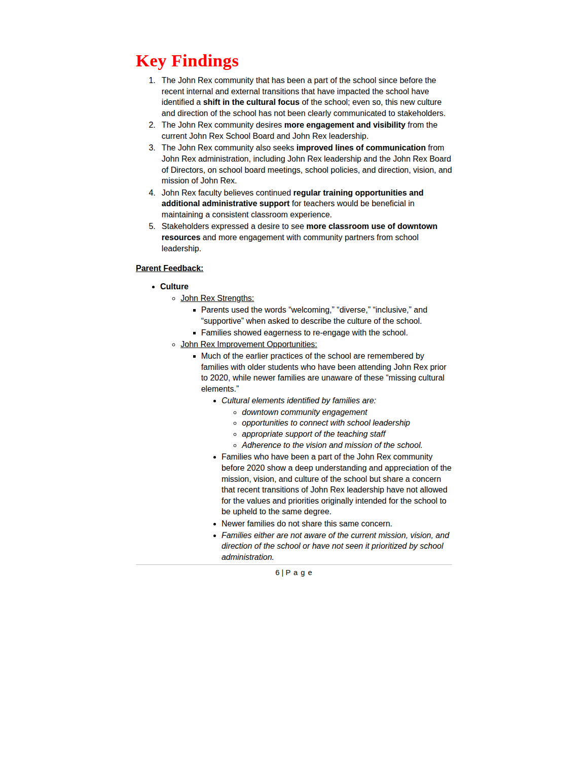Key Findings
The John Rex community that has been a part of the school since before the recent internal and external transitions that have impacted the school have identified a shift in the cultural focus of the school; even so, this new culture and direction of the school has not been clearly communicated to stakeholders.
The John Rex community desires more engagement and visibility from the current John Rex School Board and John Rex leadership.
The John Rex community also seeks improved lines of communication from John Rex administration, including John Rex leadership and the John Rex Board of Directors, on school board meetings, school policies, and direction, vision, and mission of John Rex.
John Rex faculty believes continued regular training opportunities and additional administrative support for teachers would be beneficial in maintaining a consistent classroom experience.
Stakeholders expressed a desire to see more classroom use of downtown resources and more engagement with community partners from school leadership.
Parent Feedback:
Culture
John Rex Strengths:
Parents used the words “welcoming,” “diverse,” “inclusive,” and “supportive” when asked to describe the culture of the school.
Families showed eagerness to re-engage with the school.
John Rex Improvement Opportunities:
Much of the earlier practices of the school are remembered by families with older students who have been attending John Rex prior to 2020, while newer families are unaware of these “missing cultural elements.”
Cultural elements identified by families are:
downtown community engagement
opportunities to connect with school leadership
appropriate support of the teaching staff
Adherence to the vision and mission of the school.
Families who have been a part of the John Rex community before 2020 show a deep understanding and appreciation of the mission, vision, and culture of the school but share a concern that recent transitions of John Rex leadership have not allowed for the values and priorities originally intended for the school to be upheld to the same degree.
Newer families do not share this same concern.
Families either are not aware of the current mission, vision, and direction of the school or have not seen it prioritized by school administration.
6 | P a g e